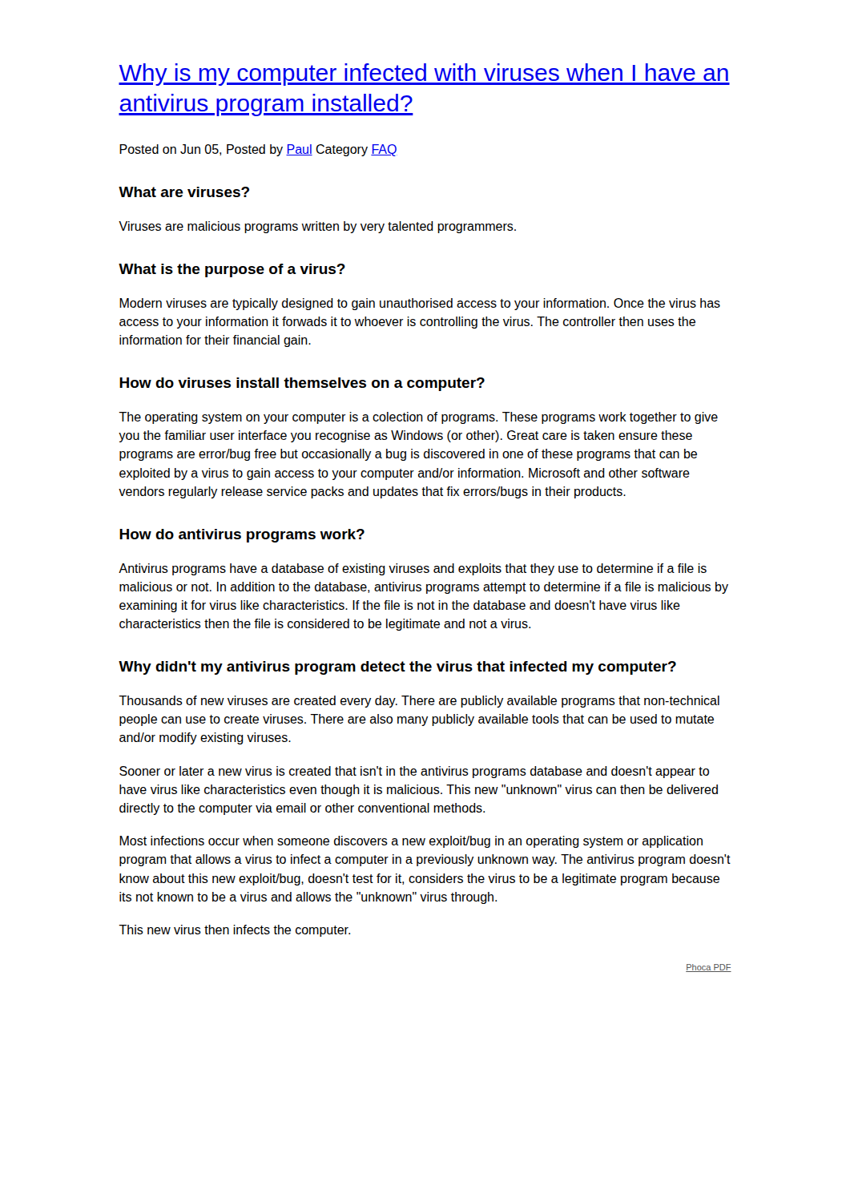Why is my computer infected with viruses when I have an antivirus program installed?
Posted on Jun 05, Posted by Paul Category FAQ
What are viruses?
Viruses are malicious programs written by very talented programmers.
What is the purpose of a virus?
Modern viruses are typically designed to gain unauthorised access to your information. Once the virus has access to your information it forwads it to whoever is controlling the virus. The controller then uses the information for their financial gain.
How do viruses install themselves on a computer?
The operating system on your computer is a colection of programs. These programs work together to give you the familiar user interface you recognise as Windows (or other). Great care is taken ensure these programs are error/bug free but occasionally a bug is discovered in one of these programs that can be exploited by a virus to gain access to your computer and/or information. Microsoft and other software vendors regularly release service packs and updates that fix errors/bugs in their products.
How do antivirus programs work?
Antivirus programs have a database of existing viruses and exploits that they use to determine if a file is malicious or not. In addition to the database, antivirus programs attempt to determine if a file is malicious by examining it for virus like characteristics. If the file is not in the database and doesn't have virus like characteristics then the file is considered to be legitimate and not a virus.
Why didn't my antivirus program detect the virus that infected my computer?
Thousands of new viruses are created every day. There are publicly available programs that non-technical people can use to create viruses. There are also many publicly available tools that can be used to mutate and/or modify existing viruses.
Sooner or later a new virus is created that isn't in the antivirus programs database and doesn't appear to have virus like characteristics even though it is malicious. This new "unknown" virus can then be delivered directly to the computer via email or other conventional methods.
Most infections occur when someone discovers a new exploit/bug in an operating system or application program that allows a virus to infect a computer in a previously unknown way. The antivirus program doesn't know about this new exploit/bug, doesn't test for it, considers the virus to be a legitimate program because its not known to be a virus and allows the "unknown" virus through.
This new virus then infects the computer.
Phoca PDF